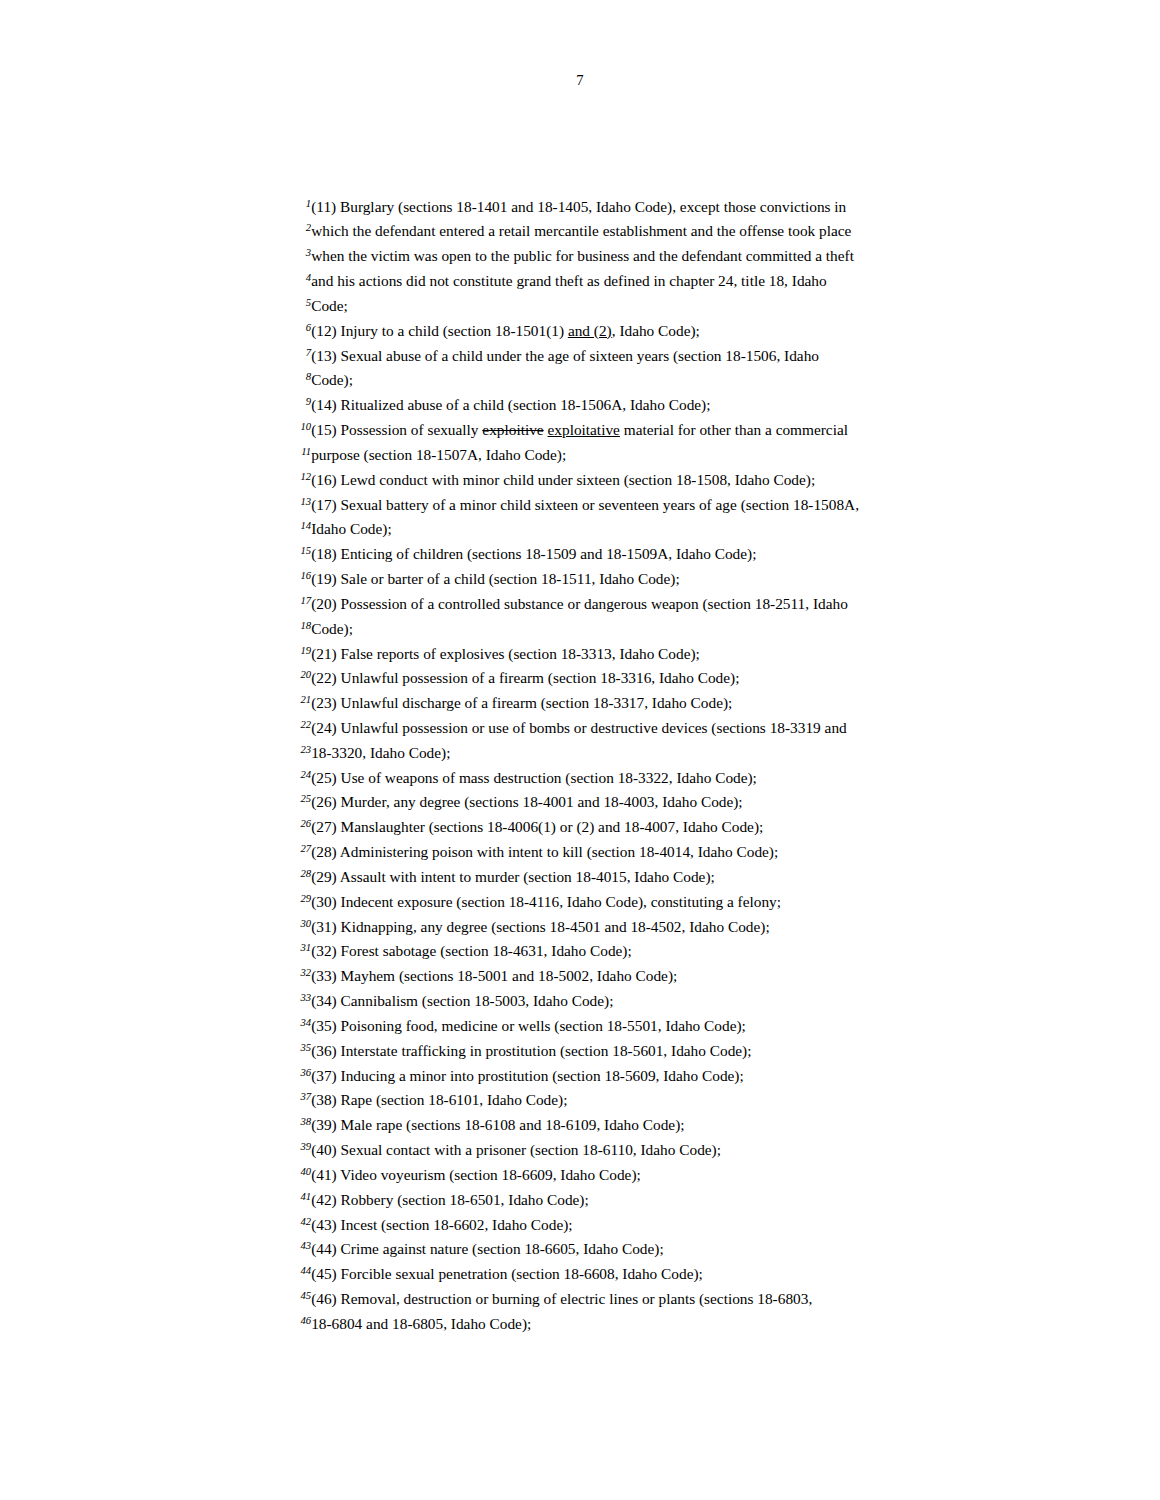7
| 1 | (11) Burglary (sections 18-1401 and 18-1405, Idaho Code), except those convictions in |
| 2 | which the defendant entered a retail mercantile establishment and the offense took place |
| 3 | when the victim was open to the public for business and the defendant committed a theft |
| 4 | and his actions did not constitute grand theft as defined in chapter 24, title 18, Idaho |
| 5 | Code; |
| 6 | (12) Injury to a child (section 18-1501(1) and (2) , Idaho Code); |
| 7 | (13) Sexual abuse of a child under the age of sixteen years (section 18-1506, Idaho |
| 8 | Code); |
| 9 | (14) Ritualized abuse of a child (section 18-1506A, Idaho Code); |
| 10 | (15) Possession of sexually exploitive exploitative material for other than a commercial |
| 11 | purpose (section 18-1507A, Idaho Code); |
| 12 | (16) Lewd conduct with minor child under sixteen (section 18-1508, Idaho Code); |
| 13 | (17) Sexual battery of a minor child sixteen or seventeen years of age (section 18-1508A, |
| 14 | Idaho Code); |
| 15 | (18) Enticing of children (sections 18-1509 and 18-1509A, Idaho Code); |
| 16 | (19) Sale or barter of a child (section 18-1511, Idaho Code); |
| 17 | (20) Possession of a controlled substance or dangerous weapon (section 18-2511, Idaho |
| 18 | Code); |
| 19 | (21) False reports of explosives (section 18-3313, Idaho Code); |
| 20 | (22) Unlawful possession of a firearm (section 18-3316, Idaho Code); |
| 21 | (23) Unlawful discharge of a firearm (section 18-3317, Idaho Code); |
| 22 | (24) Unlawful possession or use of bombs or destructive devices (sections 18-3319 and |
| 23 | 18-3320, Idaho Code); |
| 24 | (25) Use of weapons of mass destruction (section 18-3322, Idaho Code); |
| 25 | (26) Murder, any degree (sections 18-4001 and 18-4003, Idaho Code); |
| 26 | (27) Manslaughter (sections 18-4006(1) or (2) and 18-4007, Idaho Code); |
| 27 | (28) Administering poison with intent to kill (section 18-4014, Idaho Code); |
| 28 | (29) Assault with intent to murder (section 18-4015, Idaho Code); |
| 29 | (30) Indecent exposure (section 18-4116, Idaho Code), constituting a felony; |
| 30 | (31) Kidnapping, any degree (sections 18-4501 and 18-4502, Idaho Code); |
| 31 | (32) Forest sabotage (section 18-4631, Idaho Code); |
| 32 | (33) Mayhem (sections 18-5001 and 18-5002, Idaho Code); |
| 33 | (34) Cannibalism (section 18-5003, Idaho Code); |
| 34 | (35) Poisoning food, medicine or wells (section 18-5501, Idaho Code); |
| 35 | (36) Interstate trafficking in prostitution (section 18-5601, Idaho Code); |
| 36 | (37) Inducing a minor into prostitution (section 18-5609, Idaho Code); |
| 37 | (38) Rape (section 18-6101, Idaho Code); |
| 38 | (39) Male rape (sections 18-6108 and 18-6109, Idaho Code); |
| 39 | (40) Sexual contact with a prisoner (section 18-6110, Idaho Code); |
| 40 | (41) Video voyeurism (section 18-6609, Idaho Code); |
| 41 | (42) Robbery (section 18-6501, Idaho Code); |
| 42 | (43) Incest (section 18-6602, Idaho Code); |
| 43 | (44) Crime against nature (section 18-6605, Idaho Code); |
| 44 | (45) Forcible sexual penetration (section 18-6608, Idaho Code); |
| 45 | (46) Removal, destruction or burning of electric lines or plants (sections 18-6803, |
| 46 | 18-6804 and 18-6805, Idaho Code); |